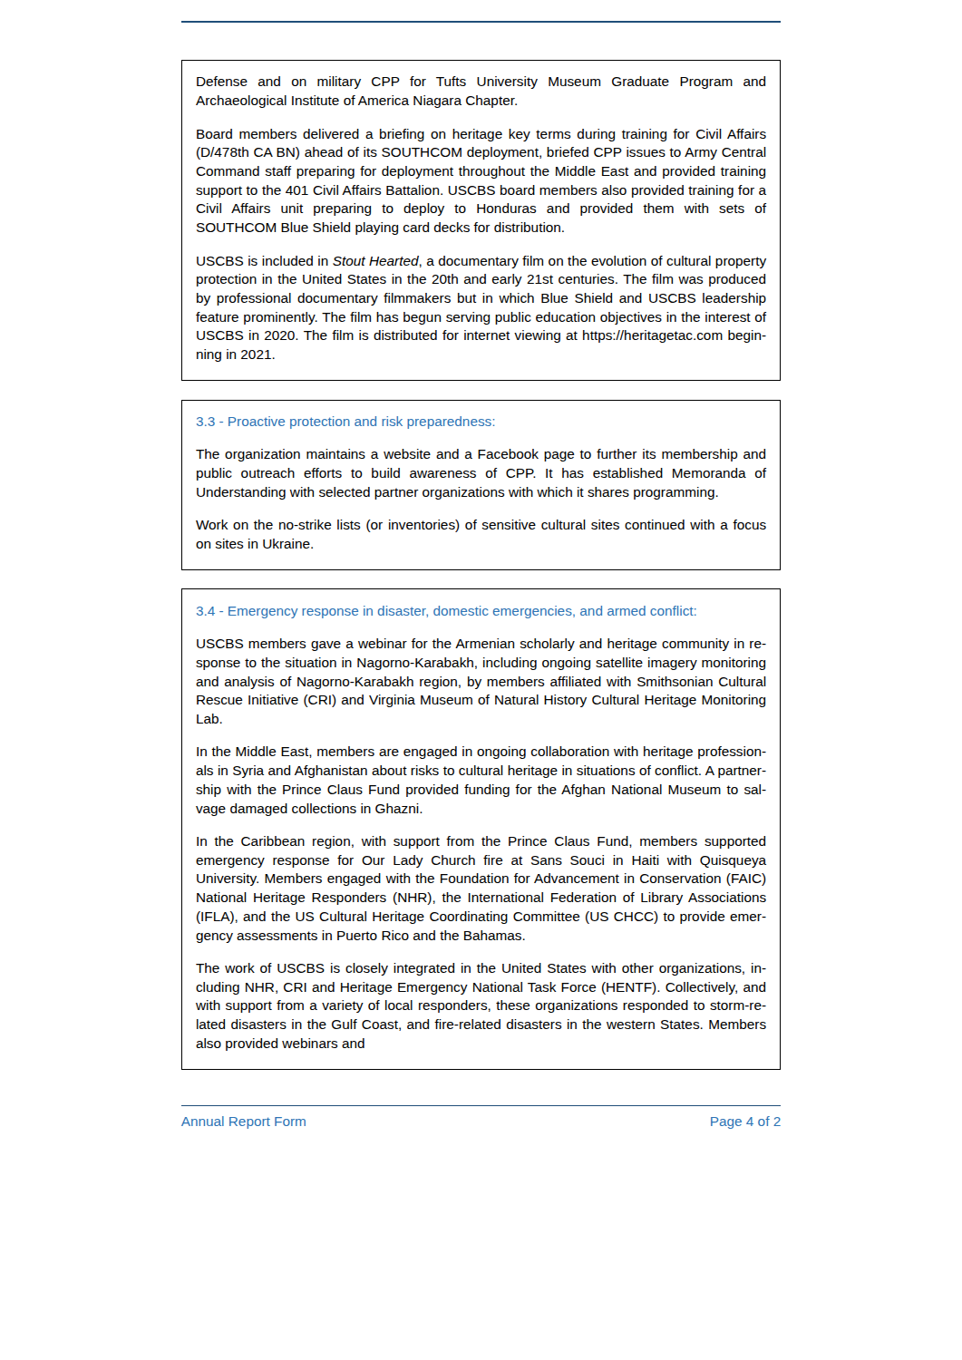| Defense and on military CPP for Tufts University Museum Graduate Program and Archaeological Institute of America Niagara Chapter. Board members delivered a briefing on heritage key terms during training for Civil Affairs (D/478th CA BN) ahead of its SOUTHCOM deployment, briefed CPP issues to Army Central Command staff preparing for deployment throughout the Middle East and provided training support to the 401 Civil Affairs Battalion. USCBS board members also provided training for a Civil Affairs unit preparing to deploy to Honduras and provided them with sets of SOUTHCOM Blue Shield playing card decks for distribution. USCBS is included in Stout Hearted , a documentary film on the evolution of cultural property protection in the United States in the 20th and early 21st centuries. The film was produced by professional documentary filmmakers but in which Blue Shield and USCBS leadership feature prominently. The film has begun serving public education objectives in the interest of USCBS in 2020. The film is distributed for internet viewing at https://heritagetac.com beginning in 2021. |
| 3.3 - Proactive protection and risk preparedness: The organization maintains a website and a Facebook page to further its membership and public outreach efforts to build awareness of CPP. It has established Memoranda of Understanding with selected partner organizations with which it shares programming. Work on the no-strike lists (or inventories) of sensitive cultural sites continued with a focus on sites in Ukraine. |
| 3.4 - Emergency response in disaster, domestic emergencies, and armed conflict: USCBS members gave a webinar for the Armenian scholarly and heritage community in response to the situation in Nagorno-Karabakh, including ongoing satellite imagery monitoring and analysis of Nagorno-Karabakh region, by members affiliated with Smithsonian Cultural Rescue Initiative (CRI) and Virginia Museum of Natural History Cultural Heritage Monitoring Lab. In the Middle East, members are engaged in ongoing collaboration with heritage professionals in Syria and Afghanistan about risks to cultural heritage in situations of conflict. A partnership with the Prince Claus Fund provided funding for the Afghan National Museum to salvage damaged collections in Ghazni. In the Caribbean region, with support from the Prince Claus Fund, members supported emergency response for Our Lady Church fire at Sans Souci in Haiti with Quisqueya University. Members engaged with the Foundation for Advancement in Conservation (FAIC) National Heritage Responders (NHR), the International Federation of Library Associations (IFLA), and the US Cultural Heritage Coordinating Committee (US CHCC) to provide emergency assessments in Puerto Rico and the Bahamas. The work of USCBS is closely integrated in the United States with other organizations, including NHR, CRI and Heritage Emergency National Task Force (HENTF). Collectively, and with support from a variety of local responders, these organizations responded to storm-related disasters in the Gulf Coast, and fire-related disasters in the western States. Members also provided webinars and |
Annual Report Form
Page 4 of 2